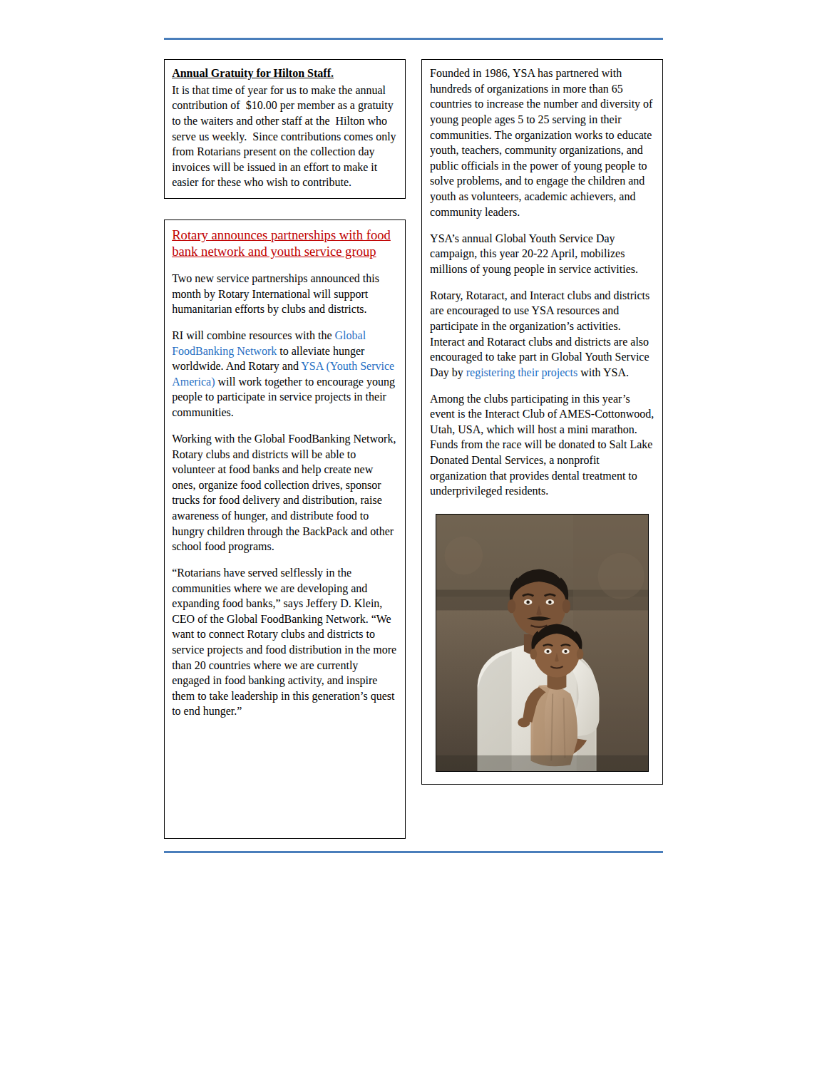Annual Gratuity for Hilton Staff.
It is that time of year for us to make the annual contribution of $10.00 per member as a gratuity to the waiters and other staff at the Hilton who serve us weekly. Since contributions comes only from Rotarians present on the collection day invoices will be issued in an effort to make it easier for these who wish to contribute.
Rotary announces partnerships with food bank network and youth service group
Two new service partnerships announced this month by Rotary International will support humanitarian efforts by clubs and districts.
RI will combine resources with the Global FoodBanking Network to alleviate hunger worldwide. And Rotary and YSA (Youth Service America) will work together to encourage young people to participate in service projects in their communities.
Working with the Global FoodBanking Network, Rotary clubs and districts will be able to volunteer at food banks and help create new ones, organize food collection drives, sponsor trucks for food delivery and distribution, raise awareness of hunger, and distribute food to hungry children through the BackPack and other school food programs.
“Rotarians have served selflessly in the communities where we are developing and expanding food banks,” says Jeffery D. Klein, CEO of the Global FoodBanking Network. “We want to connect Rotary clubs and districts to service projects and food distribution in the more than 20 countries where we are currently engaged in food banking activity, and inspire them to take leadership in this generation’s quest to end hunger.”
Founded in 1986, YSA has partnered with hundreds of organizations in more than 65 countries to increase the number and diversity of young people ages 5 to 25 serving in their communities. The organization works to educate youth, teachers, community organizations, and public officials in the power of young people to solve problems, and to engage the children and youth as volunteers, academic achievers, and community leaders.
YSA’s annual Global Youth Service Day campaign, this year 20-22 April, mobilizes millions of young people in service activities.
Rotary, Rotaract, and Interact clubs and districts are encouraged to use YSA resources and participate in the organization’s activities. Interact and Rotaract clubs and districts are also encouraged to take part in Global Youth Service Day by registering their projects with YSA.
Among the clubs participating in this year’s event is the Interact Club of AMES-Cottonwood, Utah, USA, which will host a mini marathon. Funds from the race will be donated to Salt Lake Donated Dental Services, a nonprofit organization that provides dental treatment to underprivileged residents.